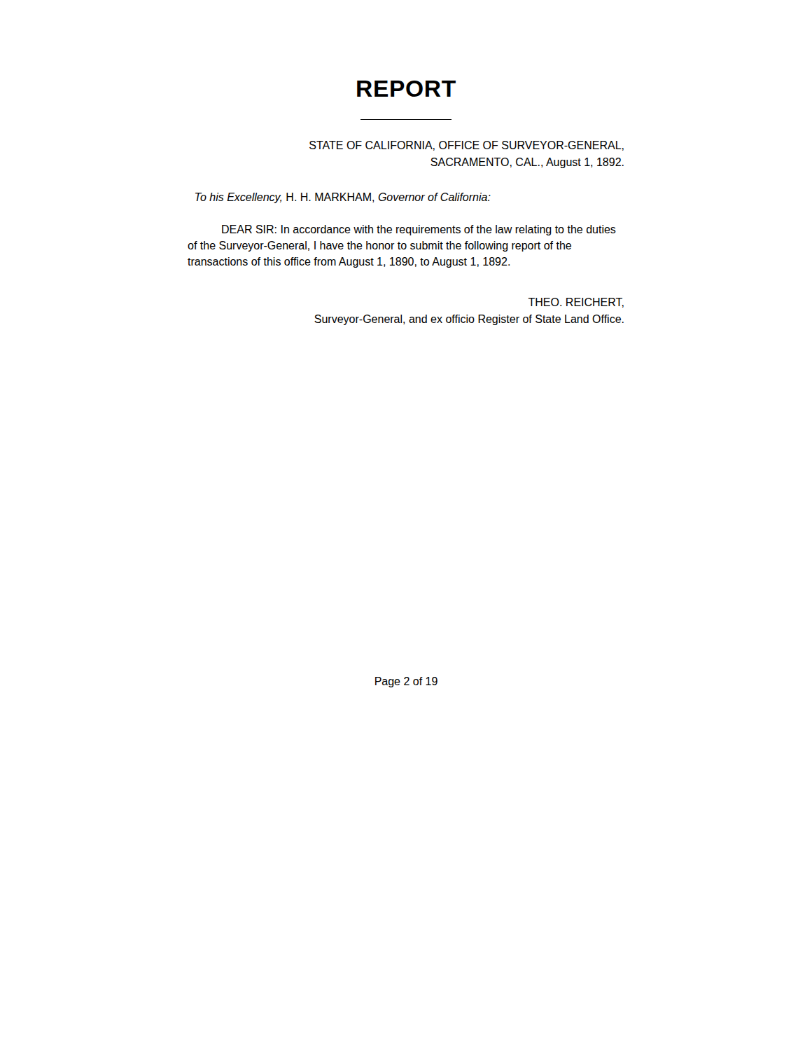REPORT
STATE OF CALIFORNIA, OFFICE OF SURVEYOR-GENERAL,
SACRAMENTO, CAL., August 1, 1892.
To his Excellency, H. H. MARKHAM, Governor of California:
DEAR SIR: In accordance with the requirements of the law relating to the duties of the Surveyor-General, I have the honor to submit the following report of the transactions of this office from August 1, 1890, to August 1, 1892.
THEO. REICHERT,
Surveyor-General, and ex officio Register of State Land Office.
Page 2 of 19